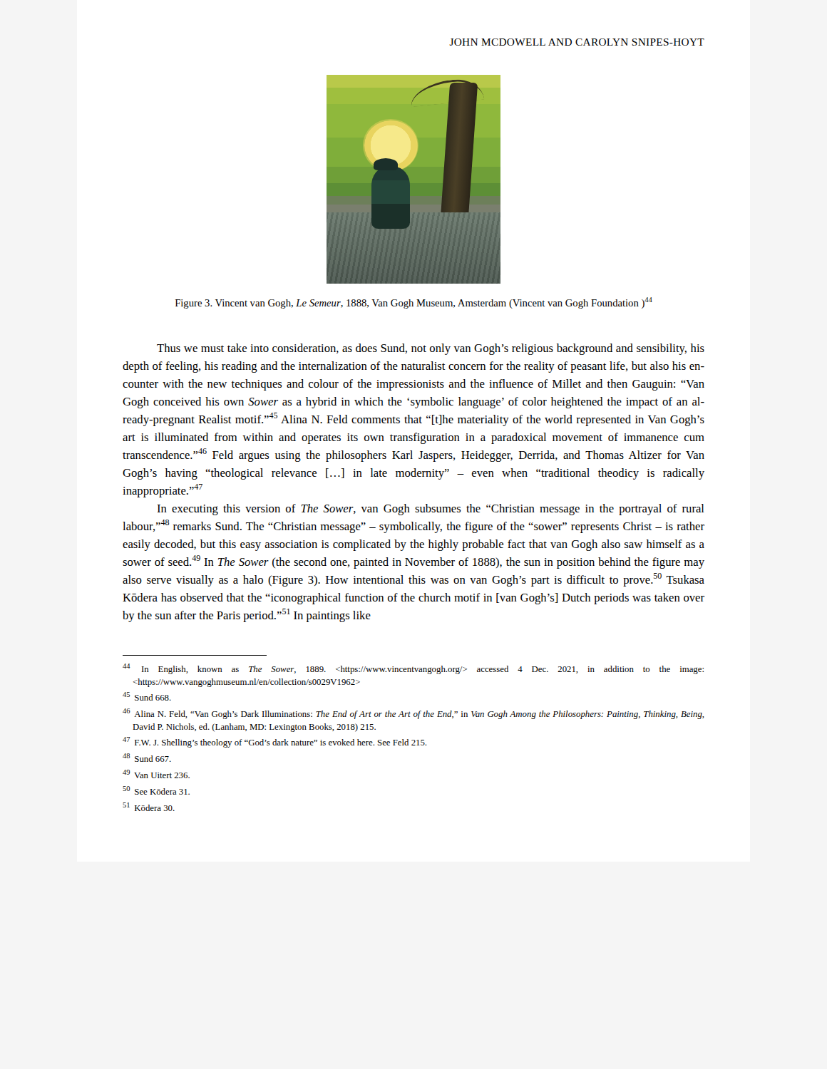JOHN MCDOWELL AND CAROLYN SNIPES-HOYT
Figure 3. Vincent van Gogh, Le Semeur, 1888, Van Gogh Museum, Amsterdam (Vincent van Gogh Foundation )44
Thus we must take into consideration, as does Sund, not only van Gogh’s religious background and sensibility, his depth of feeling, his reading and the internalization of the naturalist concern for the reality of peasant life, but also his encounter with the new techniques and colour of the impressionists and the influence of Millet and then Gauguin: “Van Gogh conceived his own Sower as a hybrid in which the ‘symbolic language’ of color heightened the impact of an already-pregnant Realist motif.”45 Alina N. Feld comments that “[t]he materiality of the world represented in Van Gogh’s art is illuminated from within and operates its own transfiguration in a paradoxical movement of immanence cum transcendence.”46 Feld argues using the philosophers Karl Jaspers, Heidegger, Derrida, and Thomas Altizer for Van Gogh’s having “theological relevance […] in late modernity” – even when “traditional theodicy is radically inappropriate.”47
In executing this version of The Sower, van Gogh subsumes the “Christian message in the portrayal of rural labour,”48 remarks Sund. The “Christian message” – symbolically, the figure of the “sower” represents Christ – is rather easily decoded, but this easy association is complicated by the highly probable fact that van Gogh also saw himself as a sower of seed.49 In The Sower (the second one, painted in November of 1888), the sun in position behind the figure may also serve visually as a halo (Figure 3). How intentional this was on van Gogh’s part is difficult to prove.50 Tsukasa Kōdera has observed that the “iconographical function of the church motif in [van Gogh’s] Dutch periods was taken over by the sun after the Paris period.”51 In paintings like
44 In English, known as The Sower, 1889. <https://www.vincentvangogh.org/> accessed 4 Dec. 2021, in addition to the image: <https://www.vangoghmuseum.nl/en/collection/s0029V1962>
45 Sund 668.
46 Alina N. Feld, “Van Gogh’s Dark Illuminations: The End of Art or the Art of the End,” in Van Gogh Among the Philosophers: Painting, Thinking, Being, David P. Nichols, ed. (Lanham, MD: Lexington Books, 2018) 215.
47 F.W. J. Shelling’s theology of “God’s dark nature” is evoked here. See Feld 215.
48 Sund 667.
49 Van Uitert 236.
50 See Kōdera 31.
51 Kōdera 30.